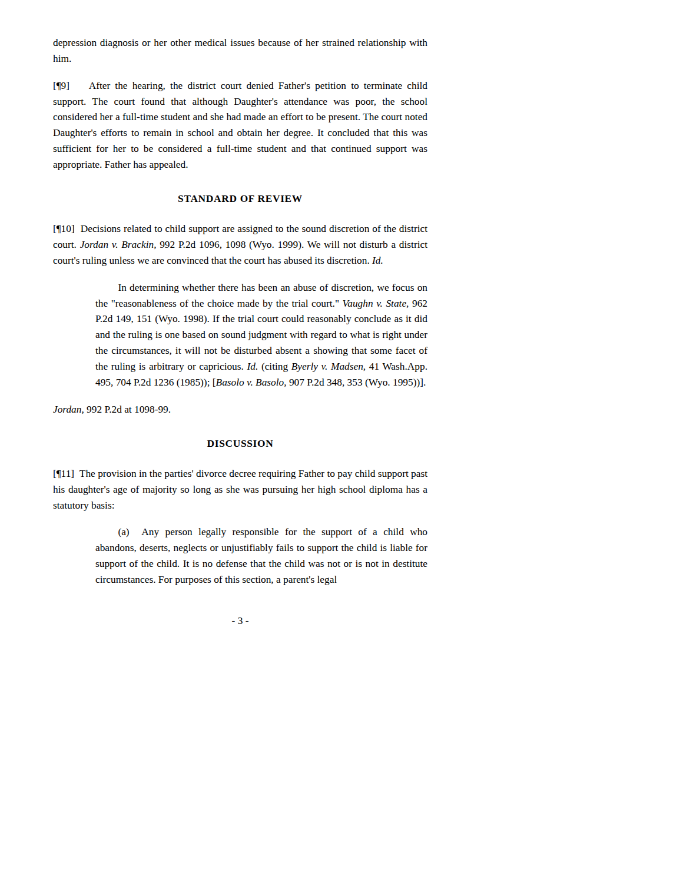depression diagnosis or her other medical issues because of her strained relationship with him.
[¶9] After the hearing, the district court denied Father's petition to terminate child support. The court found that although Daughter's attendance was poor, the school considered her a full-time student and she had made an effort to be present. The court noted Daughter's efforts to remain in school and obtain her degree. It concluded that this was sufficient for her to be considered a full-time student and that continued support was appropriate. Father has appealed.
STANDARD OF REVIEW
[¶10] Decisions related to child support are assigned to the sound discretion of the district court. Jordan v. Brackin, 992 P.2d 1096, 1098 (Wyo. 1999). We will not disturb a district court's ruling unless we are convinced that the court has abused its discretion. Id.
In determining whether there has been an abuse of discretion, we focus on the "reasonableness of the choice made by the trial court." Vaughn v. State, 962 P.2d 149, 151 (Wyo. 1998). If the trial court could reasonably conclude as it did and the ruling is one based on sound judgment with regard to what is right under the circumstances, it will not be disturbed absent a showing that some facet of the ruling is arbitrary or capricious. Id. (citing Byerly v. Madsen, 41 Wash.App. 495, 704 P.2d 1236 (1985)); [Basolo v. Basolo, 907 P.2d 348, 353 (Wyo. 1995))].
Jordan, 992 P.2d at 1098-99.
DISCUSSION
[¶11] The provision in the parties' divorce decree requiring Father to pay child support past his daughter's age of majority so long as she was pursuing her high school diploma has a statutory basis:
(a) Any person legally responsible for the support of a child who abandons, deserts, neglects or unjustifiably fails to support the child is liable for support of the child. It is no defense that the child was not or is not in destitute circumstances. For purposes of this section, a parent's legal
- 3 -